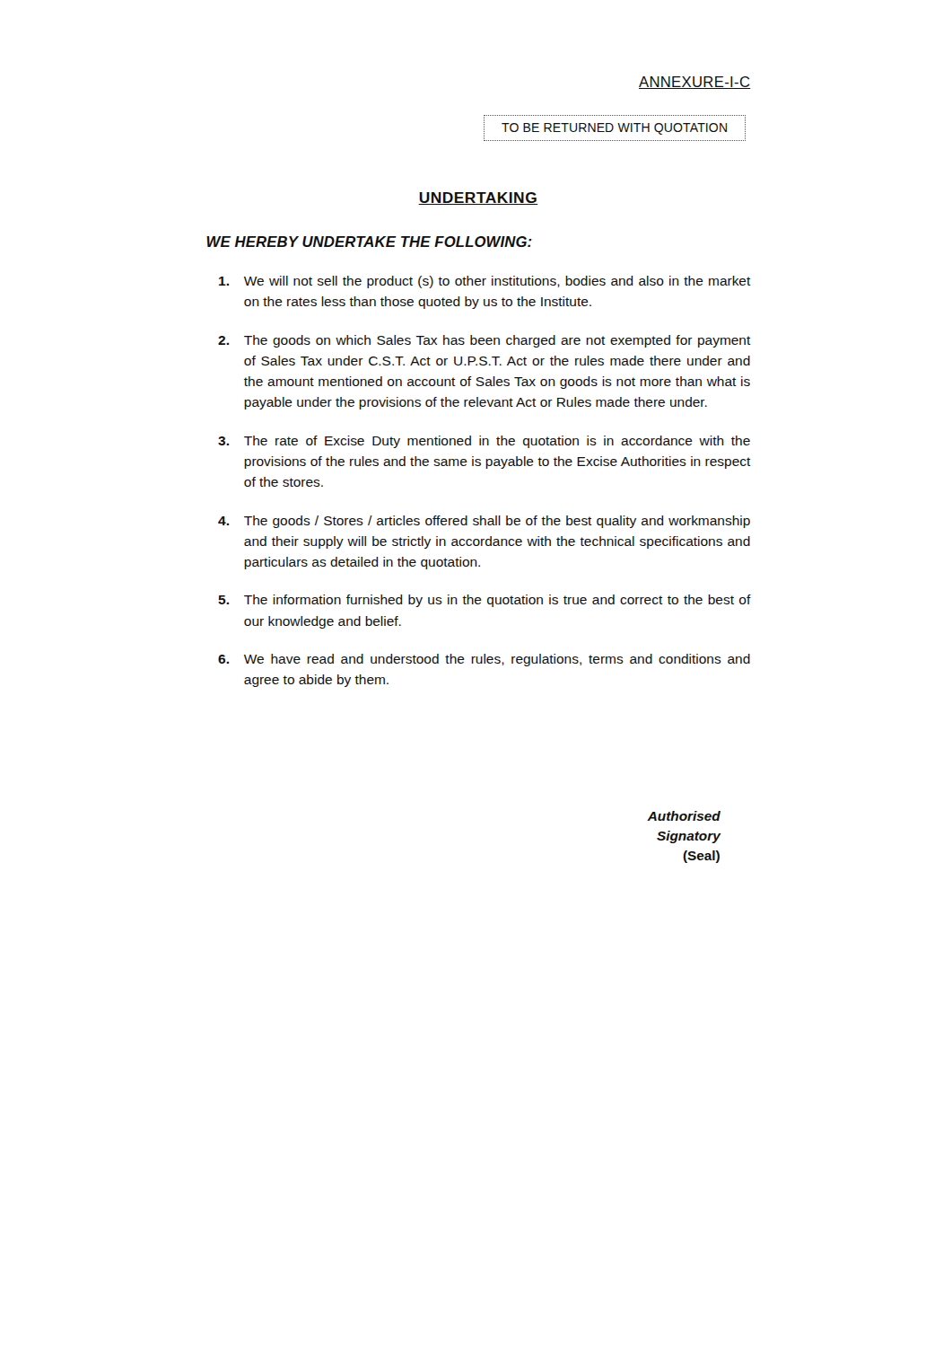ANNEXURE-I-C
TO BE RETURNED WITH QUOTATION
UNDERTAKING
WE HEREBY UNDERTAKE THE FOLLOWING:
We will not sell the product (s) to other institutions, bodies and also in the market on the rates less than those quoted by us to the Institute.
The goods on which Sales Tax has been charged are not exempted for payment of Sales Tax under C.S.T. Act or U.P.S.T. Act or the rules made there under and the amount mentioned on account of Sales Tax on goods is not more than what is payable under the provisions of the relevant Act or Rules made there under.
The rate of Excise Duty mentioned in the quotation is in accordance with the provisions of the rules and the same is payable to the Excise Authorities in respect of the stores.
The goods / Stores / articles offered shall be of the best quality and workmanship and their supply will be strictly in accordance with the technical specifications and particulars as detailed in the quotation.
The information furnished by us in the quotation is true and correct to the best of our knowledge and belief.
We have read and understood the rules, regulations, terms and conditions and agree to abide by them.
Authorised
Signatory
(Seal)